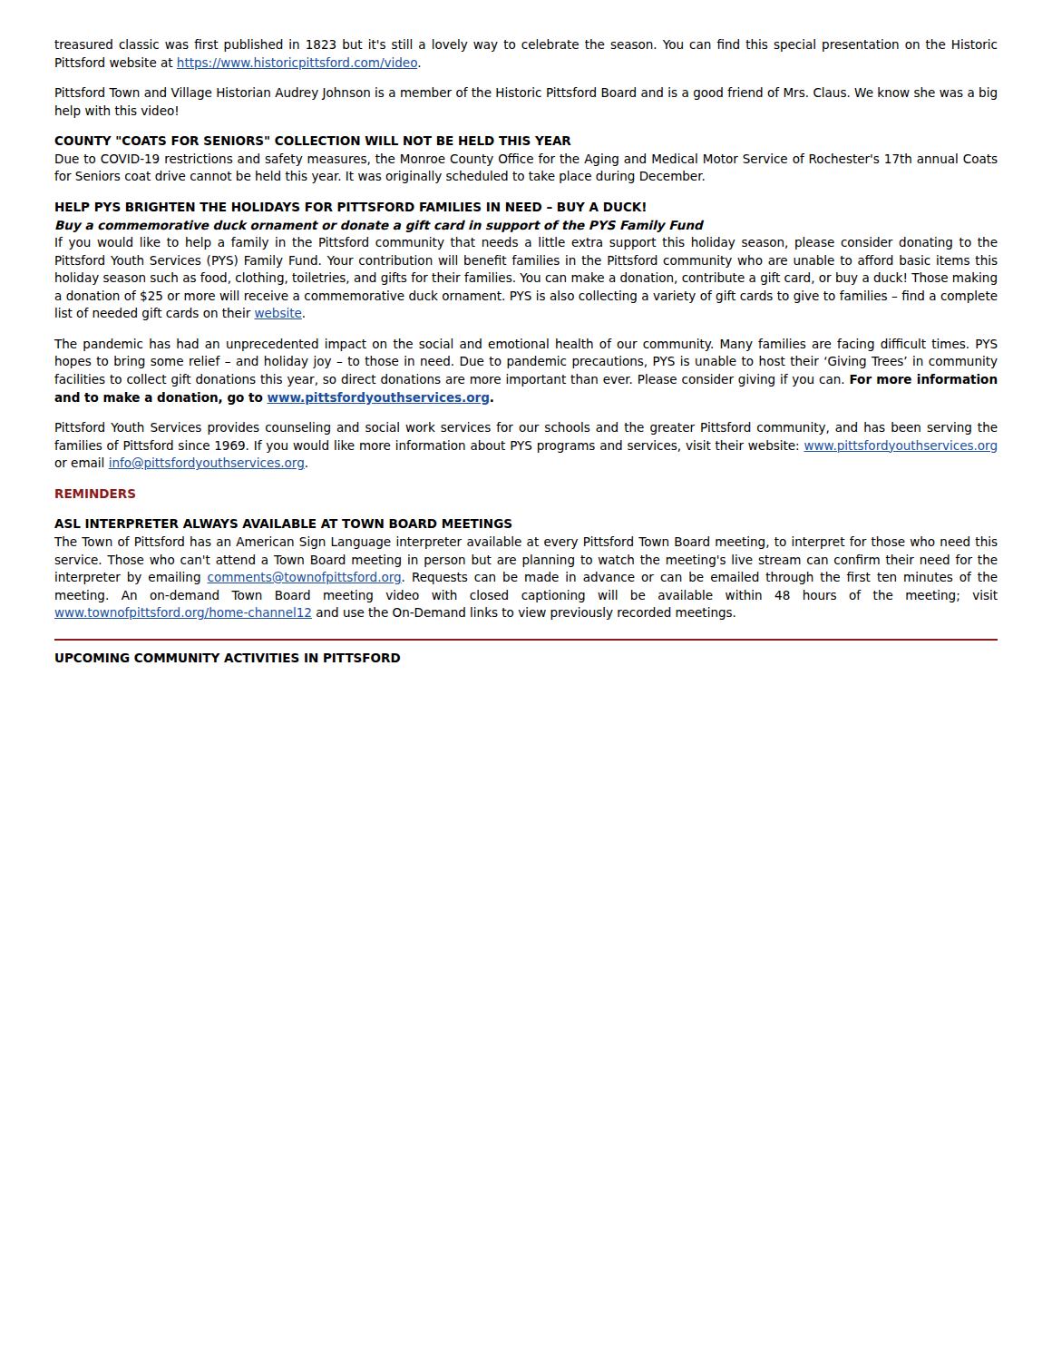treasured classic was first published in 1823 but it's still a lovely way to celebrate the season. You can find this special presentation on the Historic Pittsford website at https://www.historicpittsford.com/video.
Pittsford Town and Village Historian Audrey Johnson is a member of the Historic Pittsford Board and is a good friend of Mrs. Claus. We know she was a big help with this video!
COUNTY "COATS FOR SENIORS" COLLECTION WILL NOT BE HELD THIS YEAR
Due to COVID-19 restrictions and safety measures, the Monroe County Office for the Aging and Medical Motor Service of Rochester's 17th annual Coats for Seniors coat drive cannot be held this year. It was originally scheduled to take place during December.
HELP PYS BRIGHTEN THE HOLIDAYS FOR PITTSFORD FAMILIES IN NEED – BUY A DUCK!
Buy a commemorative duck ornament or donate a gift card in support of the PYS Family Fund
If you would like to help a family in the Pittsford community that needs a little extra support this holiday season, please consider donating to the Pittsford Youth Services (PYS) Family Fund. Your contribution will benefit families in the Pittsford community who are unable to afford basic items this holiday season such as food, clothing, toiletries, and gifts for their families. You can make a donation, contribute a gift card, or buy a duck! Those making a donation of $25 or more will receive a commemorative duck ornament. PYS is also collecting a variety of gift cards to give to families – find a complete list of needed gift cards on their website.
The pandemic has had an unprecedented impact on the social and emotional health of our community. Many families are facing difficult times. PYS hopes to bring some relief – and holiday joy – to those in need. Due to pandemic precautions, PYS is unable to host their ‘Giving Trees’ in community facilities to collect gift donations this year, so direct donations are more important than ever. Please consider giving if you can. For more information and to make a donation, go to www.pittsfordyouthservices.org.
Pittsford Youth Services provides counseling and social work services for our schools and the greater Pittsford community, and has been serving the families of Pittsford since 1969. If you would like more information about PYS programs and services, visit their website: www.pittsfordyouthservices.org or email info@pittsfordyouthservices.org.
REMINDERS
ASL INTERPRETER ALWAYS AVAILABLE AT TOWN BOARD MEETINGS
The Town of Pittsford has an American Sign Language interpreter available at every Pittsford Town Board meeting, to interpret for those who need this service. Those who can't attend a Town Board meeting in person but are planning to watch the meeting's live stream can confirm their need for the interpreter by emailing comments@townofpittsford.org. Requests can be made in advance or can be emailed through the first ten minutes of the meeting. An on-demand Town Board meeting video with closed captioning will be available within 48 hours of the meeting; visit www.townofpittsford.org/home-channel12 and use the On-Demand links to view previously recorded meetings.
UPCOMING COMMUNITY ACTIVITIES IN PITTSFORD